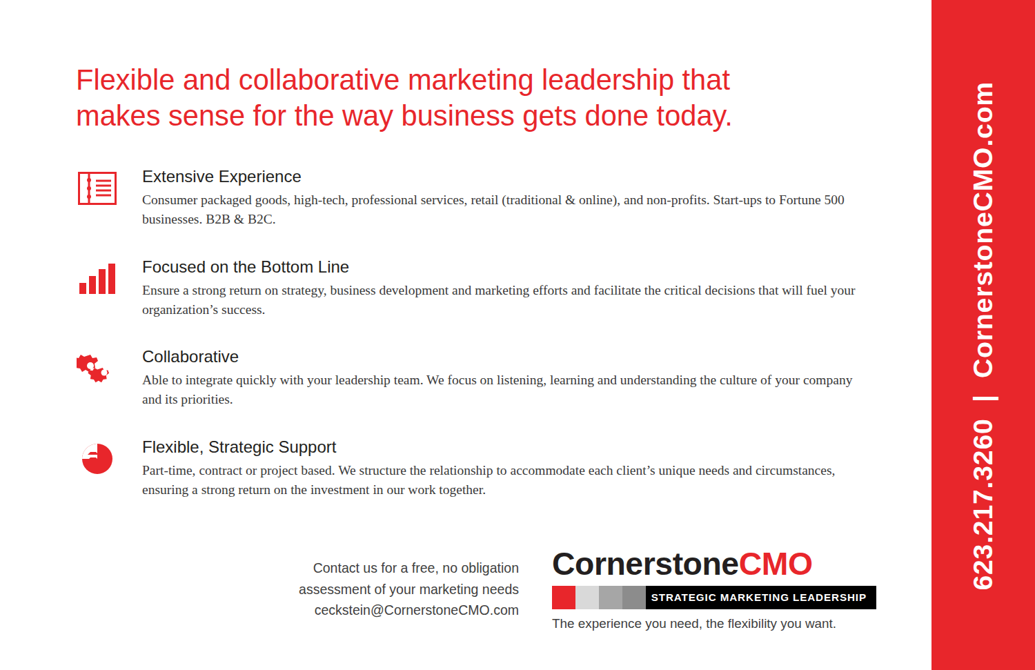623.217.3260 | CornerstoneCMO.com
Flexible and collaborative marketing leadership that makes sense for the way business gets done today.
Extensive Experience
Consumer packaged goods, high-tech, professional services, retail (traditional & online), and non-profits. Start-ups to Fortune 500 businesses. B2B & B2C.
Focused on the Bottom Line
Ensure a strong return on strategy, business development and marketing efforts and facilitate the critical decisions that will fuel your organization’s success.
Collaborative
Able to integrate quickly with your leadership team. We focus on listening, learning and understanding the culture of your company and its priorities.
Flexible, Strategic Support
Part-time, contract or project based. We structure the relationship to accommodate each client’s unique needs and circumstances, ensuring a strong return on the investment in our work together.
Contact us for a free, no obligation
assessment of your marketing needs
ceckstein@CornerstoneCMO.com
Cornerstone CMO
STRATEGIC MARKETING LEADERSHIP
The experience you need, the flexibility you want.